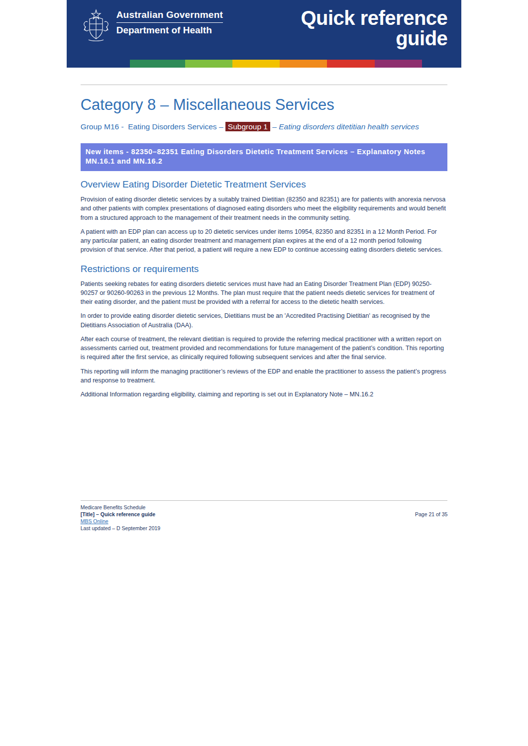Australian Government
Department of Health
Quick reference
guide
Category 8 – Miscellaneous Services
Group M16 - Eating Disorders Services – Subgroup 1 – Eating disorders ditetitian health services
New items - 82350–82351 Eating Disorders Dietetic Treatment Services – Explanatory Notes MN.16.1 and MN.16.2
Overview Eating Disorder Dietetic Treatment Services
Provision of eating disorder dietetic services by a suitably trained Dietitian (82350 and 82351) are for patients with anorexia nervosa and other patients with complex presentations of diagnosed eating disorders who meet the eligibility requirements and would benefit from a structured approach to the management of their treatment needs in the community setting.
A patient with an EDP plan can access up to 20 dietetic services under items 10954, 82350 and 82351 in a 12 Month Period. For any particular patient, an eating disorder treatment and management plan expires at the end of a 12 month period following provision of that service. After that period, a patient will require a new EDP to continue accessing eating disorders dietetic services.
Restrictions or requirements
Patients seeking rebates for eating disorders dietetic services must have had an Eating Disorder Treatment Plan (EDP) 90250-90257 or 90260-90263 in the previous 12 Months. The plan must require that the patient needs dietetic services for treatment of their eating disorder, and the patient must be provided with a referral for access to the dietetic health services.
In order to provide eating disorder dietetic services, Dietitians must be an 'Accredited Practising Dietitian' as recognised by the Dietitians Association of Australia (DAA).
After each course of treatment, the relevant dietitian is required to provide the referring medical practitioner with a written report on assessments carried out, treatment provided and recommendations for future management of the patient’s condition. This reporting is required after the first service, as clinically required following subsequent services and after the final service.
This reporting will inform the managing practitioner’s reviews of the EDP and enable the practitioner to assess the patient’s progress and response to treatment.
Additional Information regarding eligibility, claiming and reporting is set out in Explanatory Note – MN.16.2
Medicare Benefits Schedule
[Title] – Quick reference guide
MBS Online
Last updated – D September 2019
Page 21 of 35